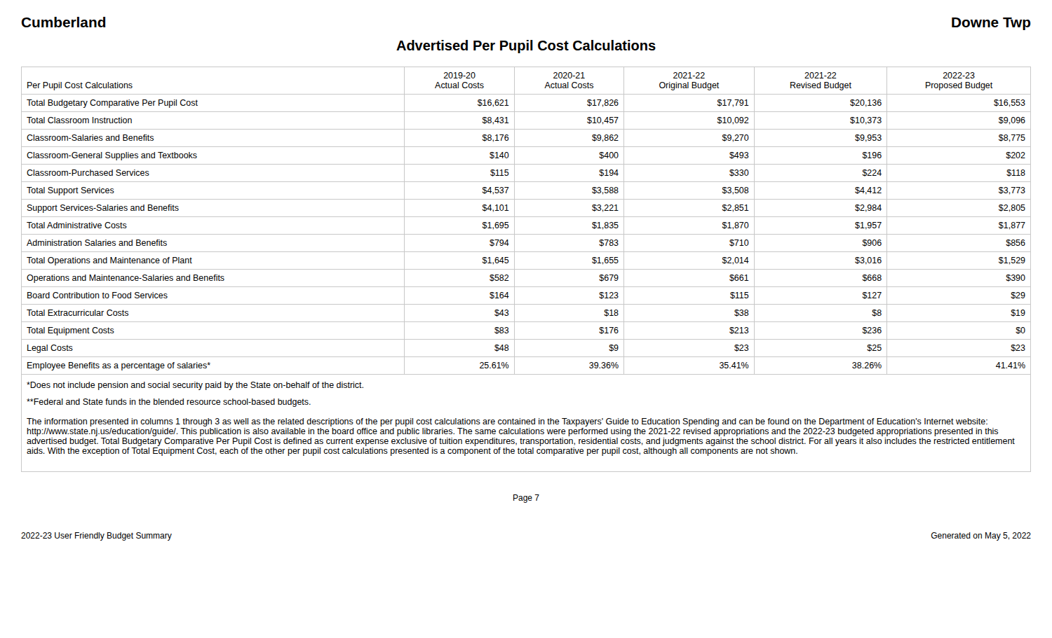Cumberland Downe Twp
Advertised Per Pupil Cost Calculations
| Per Pupil Cost Calculations | 2019-20 Actual Costs | 2020-21 Actual Costs | 2021-22 Original Budget | 2021-22 Revised Budget | 2022-23 Proposed Budget |
| --- | --- | --- | --- | --- | --- |
| Total Budgetary Comparative Per Pupil Cost | $16,621 | $17,826 | $17,791 | $20,136 | $16,553 |
| Total Classroom Instruction | $8,431 | $10,457 | $10,092 | $10,373 | $9,096 |
| Classroom-Salaries and Benefits | $8,176 | $9,862 | $9,270 | $9,953 | $8,775 |
| Classroom-General Supplies and Textbooks | $140 | $400 | $493 | $196 | $202 |
| Classroom-Purchased Services | $115 | $194 | $330 | $224 | $118 |
| Total Support Services | $4,537 | $3,588 | $3,508 | $4,412 | $3,773 |
| Support Services-Salaries and Benefits | $4,101 | $3,221 | $2,851 | $2,984 | $2,805 |
| Total Administrative Costs | $1,695 | $1,835 | $1,870 | $1,957 | $1,877 |
| Administration Salaries and Benefits | $794 | $783 | $710 | $906 | $856 |
| Total Operations and Maintenance of Plant | $1,645 | $1,655 | $2,014 | $3,016 | $1,529 |
| Operations and Maintenance-Salaries and Benefits | $582 | $679 | $661 | $668 | $390 |
| Board Contribution to Food Services | $164 | $123 | $115 | $127 | $29 |
| Total Extracurricular Costs | $43 | $18 | $38 | $8 | $19 |
| Total Equipment Costs | $83 | $176 | $213 | $236 | $0 |
| Legal Costs | $48 | $9 | $23 | $25 | $23 |
| Employee Benefits as a percentage of salaries* | 25.61% | 39.36% | 35.41% | 38.26% | 41.41% |
*Does not include pension and social security paid by the State on-behalf of the district.
**Federal and State funds in the blended resource school-based budgets.
The information presented in columns 1 through 3 as well as the related descriptions of the per pupil cost calculations are contained in the Taxpayers' Guide to Education Spending and can be found on the Department of Education's Internet website: http://www.state.nj.us/education/guide/. This publication is also available in the board office and public libraries. The same calculations were performed using the 2021-22 revised appropriations and the 2022-23 budgeted appropriations presented in this advertised budget. Total Budgetary Comparative Per Pupil Cost is defined as current expense exclusive of tuition expenditures, transportation, residential costs, and judgments against the school district. For all years it also includes the restricted entitlement aids. With the exception of Total Equipment Cost, each of the other per pupil cost calculations presented is a component of the total comparative per pupil cost, although all components are not shown.
Page 7
2022-23 User Friendly Budget Summary Generated on May 5, 2022